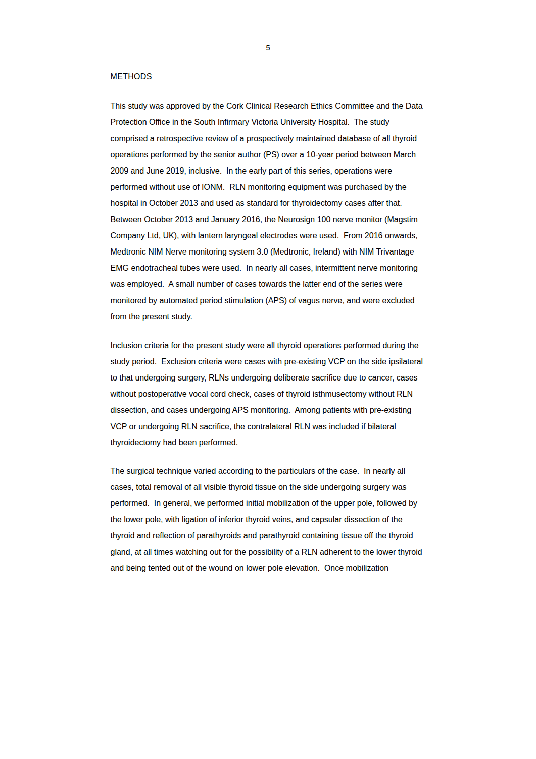5
METHODS
This study was approved by the Cork Clinical Research Ethics Committee and the Data Protection Office in the South Infirmary Victoria University Hospital. The study comprised a retrospective review of a prospectively maintained database of all thyroid operations performed by the senior author (PS) over a 10-year period between March 2009 and June 2019, inclusive. In the early part of this series, operations were performed without use of IONM. RLN monitoring equipment was purchased by the hospital in October 2013 and used as standard for thyroidectomy cases after that. Between October 2013 and January 2016, the Neurosign 100 nerve monitor (Magstim Company Ltd, UK), with lantern laryngeal electrodes were used. From 2016 onwards, Medtronic NIM Nerve monitoring system 3.0 (Medtronic, Ireland) with NIM Trivantage EMG endotracheal tubes were used. In nearly all cases, intermittent nerve monitoring was employed. A small number of cases towards the latter end of the series were monitored by automated period stimulation (APS) of vagus nerve, and were excluded from the present study.
Inclusion criteria for the present study were all thyroid operations performed during the study period. Exclusion criteria were cases with pre-existing VCP on the side ipsilateral to that undergoing surgery, RLNs undergoing deliberate sacrifice due to cancer, cases without postoperative vocal cord check, cases of thyroid isthmusectomy without RLN dissection, and cases undergoing APS monitoring. Among patients with pre-existing VCP or undergoing RLN sacrifice, the contralateral RLN was included if bilateral thyroidectomy had been performed.
The surgical technique varied according to the particulars of the case. In nearly all cases, total removal of all visible thyroid tissue on the side undergoing surgery was performed. In general, we performed initial mobilization of the upper pole, followed by the lower pole, with ligation of inferior thyroid veins, and capsular dissection of the thyroid and reflection of parathyroids and parathyroid containing tissue off the thyroid gland, at all times watching out for the possibility of a RLN adherent to the lower thyroid and being tented out of the wound on lower pole elevation. Once mobilization